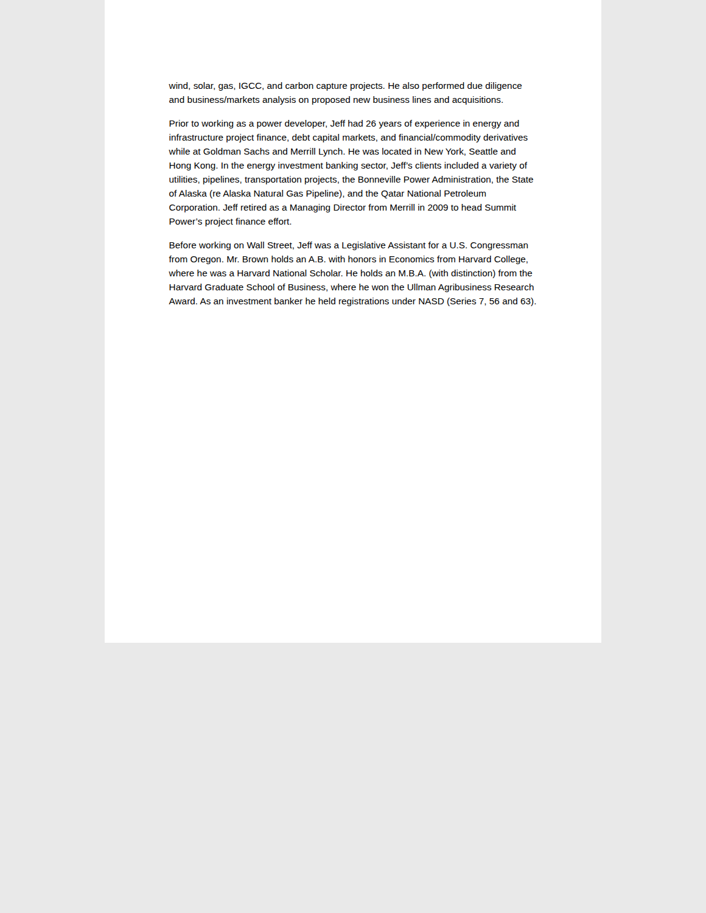wind, solar, gas, IGCC, and carbon capture projects. He also performed due diligence and business/markets analysis on proposed new business lines and acquisitions.
Prior to working as a power developer, Jeff had 26 years of experience in energy and infrastructure project finance, debt capital markets, and financial/commodity derivatives while at Goldman Sachs and Merrill Lynch. He was located in New York, Seattle and Hong Kong. In the energy investment banking sector, Jeff’s clients included a variety of utilities, pipelines, transportation projects, the Bonneville Power Administration, the State of Alaska (re Alaska Natural Gas Pipeline), and the Qatar National Petroleum Corporation. Jeff retired as a Managing Director from Merrill in 2009 to head Summit Power’s project finance effort.
Before working on Wall Street, Jeff was a Legislative Assistant for a U.S. Congressman from Oregon. Mr. Brown holds an A.B. with honors in Economics from Harvard College, where he was a Harvard National Scholar. He holds an M.B.A. (with distinction) from the Harvard Graduate School of Business, where he won the Ullman Agribusiness Research Award. As an investment banker he held registrations under NASD (Series 7, 56 and 63).